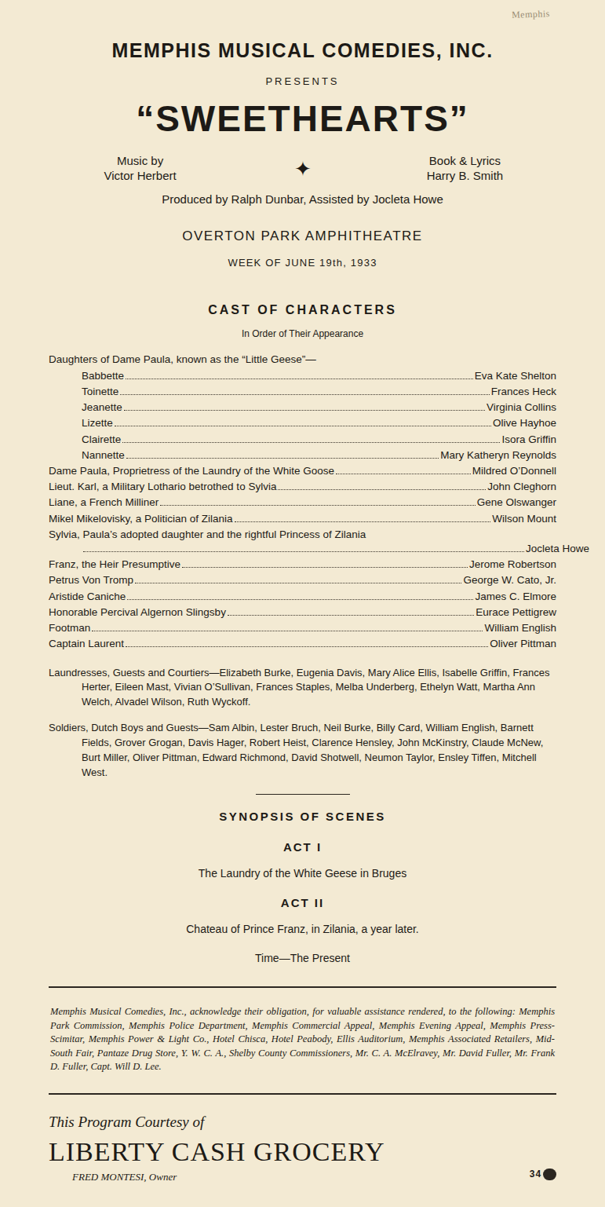Memphis
MEMPHIS MUSICAL COMEDIES, INC.
PRESENTS
“SWEETHEARTS”
Music by
Victor Herbert
✦
Book & Lyrics
Harry B. Smith
Produced by Ralph Dunbar, Assisted by Jocleta Howe
OVERTON PARK AMPHITHEATRE
WEEK OF JUNE 19th, 1933
CAST OF CHARACTERS
In Order of Their Appearance
Daughters of Dame Paula, known as the “Little Geese”—
Babbette Eva Kate Shelton
Toinette Frances Heck
Jeanette Virginia Collins
Lizette Olive Hayhoe
Clairette Isora Griffin
Nannette Mary Katheryn Reynolds
Dame Paula, Proprietress of the Laundry of the White Goose Mildred O’Donnell
Lieut. Karl, a Military Lothario betrothed to Sylvia John Cleghorn
Liane, a French Milliner Gene Olswanger
Mikel Mikelovisky, a Politician of Zilania Wilson Mount
Sylvia, Paula’s adopted daughter and the rightful Princess of Zilania Jocleta Howe
Franz, the Heir Presumptive Jerome Robertson
Petrus Von Tromp George W. Cato, Jr.
Aristide Caniche James C. Elmore
Honorable Percival Algernon Slingsby Eurace Pettigrew
Footman William English
Captain Laurent Oliver Pittman
Laundresses, Guests and Courtiers—Elizabeth Burke, Eugenia Davis, Mary Alice Ellis, Isabelle Griffin, Frances Herter, Eileen Mast, Vivian O’Sullivan, Frances Staples, Melba Underberg, Ethelyn Watt, Martha Ann Welch, Alvadel Wilson, Ruth Wyckoff.
Soldiers, Dutch Boys and Guests—Sam Albin, Lester Bruch, Neil Burke, Billy Card, William English, Barnett Fields, Grover Grogan, Davis Hager, Robert Heist, Clarence Hensley, John McKinstry, Claude McNew, Burt Miller, Oliver Pittman, Edward Richmond, David Shotwell, Neumon Taylor, Ensley Tiffen, Mitchell West.
SYNOPSIS OF SCENES
ACT I
The Laundry of the White Geese in Bruges
ACT II
Chateau of Prince Franz, in Zilania, a year later.
Time—The Present
Memphis Musical Comedies, Inc., acknowledge their obligation, for valuable assistance rendered, to the following: Memphis Park Commission, Memphis Police Department, Memphis Commercial Appeal, Memphis Evening Appeal, Memphis Press-Scimitar, Memphis Power & Light Co., Hotel Chisca, Hotel Peabody, Ellis Auditorium, Memphis Associated Retailers, Mid-South Fair, Pantaze Drug Store, Y. W. C. A., Shelby County Commissioners, Mr. C. A. McElravey, Mr. David Fuller, Mr. Frank D. Fuller, Capt. Will D. Lee.
This Program Courtesy of
LIBERTY CASH GROCERY
FRED MONTESI, Owner
34